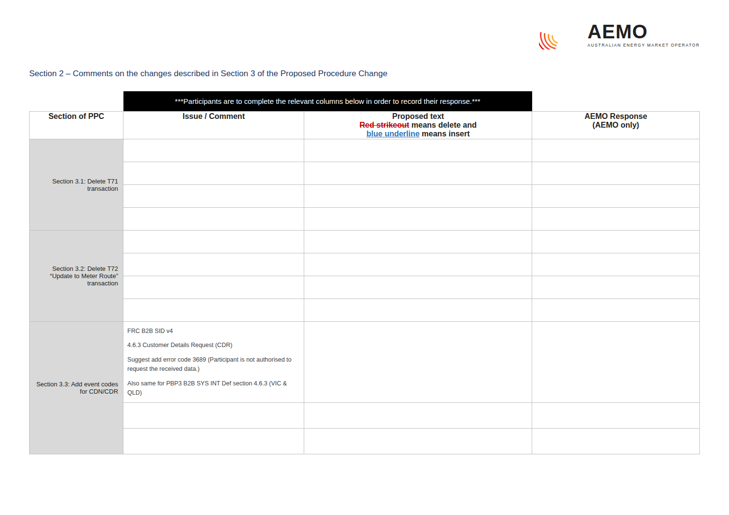AEMO AUSTRALIAN ENERGY MARKET OPERATOR
Section 2 – Comments on the changes described in Section 3 of the Proposed Procedure Change
| | ***Participants are to complete the relevant columns below in order to record their response.*** | |
| Section of PPC | Issue / Comment | Proposed text Red strikeout means delete and blue underline means insert | AEMO Response (AEMO only) |
| Section 3.1: Delete T71 transaction | | | |
| Section 3.2: Delete T72 “Update to Meter Route” transaction | | | |
| Section 3.3: Add event codes for CDN/CDR | FRC B2B SID v4 4.6.3 Customer Details Request (CDR) Suggest add error code 3689 (Participant is not authorised to request the received data.) Also same for PBP3 B2B SYS INT Def section 4.6.3 (VIC & QLD) | | |